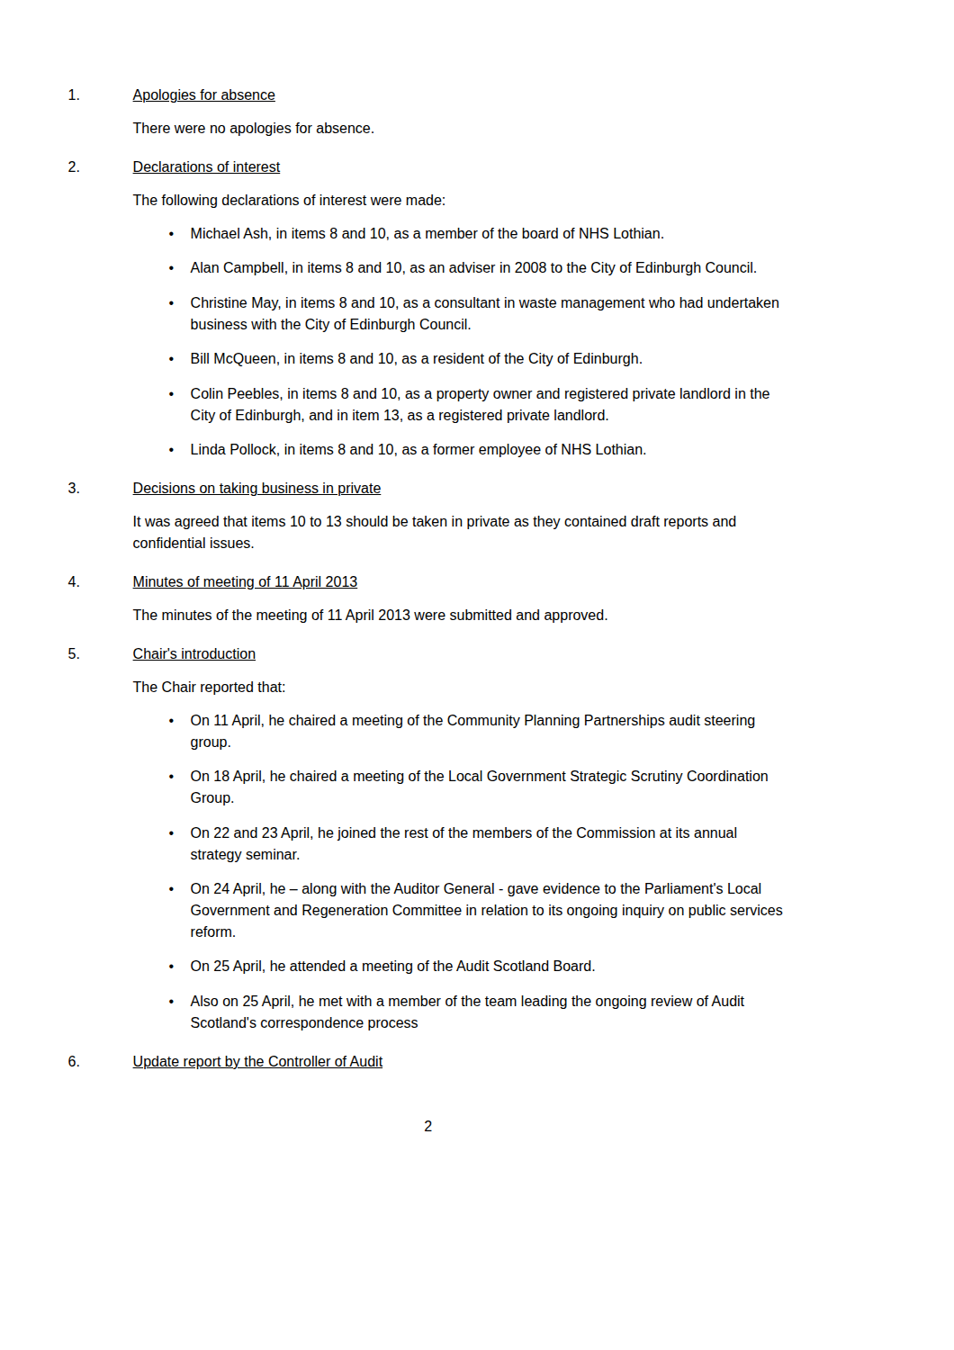1. Apologies for absence
There were no apologies for absence.
2. Declarations of interest
The following declarations of interest were made:
Michael Ash, in items 8 and 10, as a member of the board of NHS Lothian.
Alan Campbell, in items 8 and 10, as an adviser in 2008 to the City of Edinburgh Council.
Christine May, in items 8 and 10, as a consultant in waste management who had undertaken business with the City of Edinburgh Council.
Bill McQueen, in items 8 and 10, as a resident of the City of Edinburgh.
Colin Peebles, in items 8 and 10, as a property owner and registered private landlord in the City of Edinburgh, and in item 13, as a registered private landlord.
Linda Pollock, in items 8 and 10, as a former employee of NHS Lothian.
3. Decisions on taking business in private
It was agreed that items 10 to 13 should be taken in private as they contained draft reports and confidential issues.
4. Minutes of meeting of 11 April 2013
The minutes of the meeting of 11 April 2013 were submitted and approved.
5. Chair's introduction
The Chair reported that:
On 11 April, he chaired a meeting of the Community Planning Partnerships audit steering group.
On 18 April, he chaired a meeting of the Local Government Strategic Scrutiny Coordination Group.
On 22 and 23 April, he joined the rest of the members of the Commission at its annual strategy seminar.
On 24 April, he – along with the Auditor General - gave evidence to the Parliament's Local Government and Regeneration Committee in relation to its ongoing inquiry on public services reform.
On 25 April, he attended a meeting of the Audit Scotland Board.
Also on 25 April, he met with a member of the team leading the ongoing review of Audit Scotland's correspondence process
6. Update report by the Controller of Audit
2